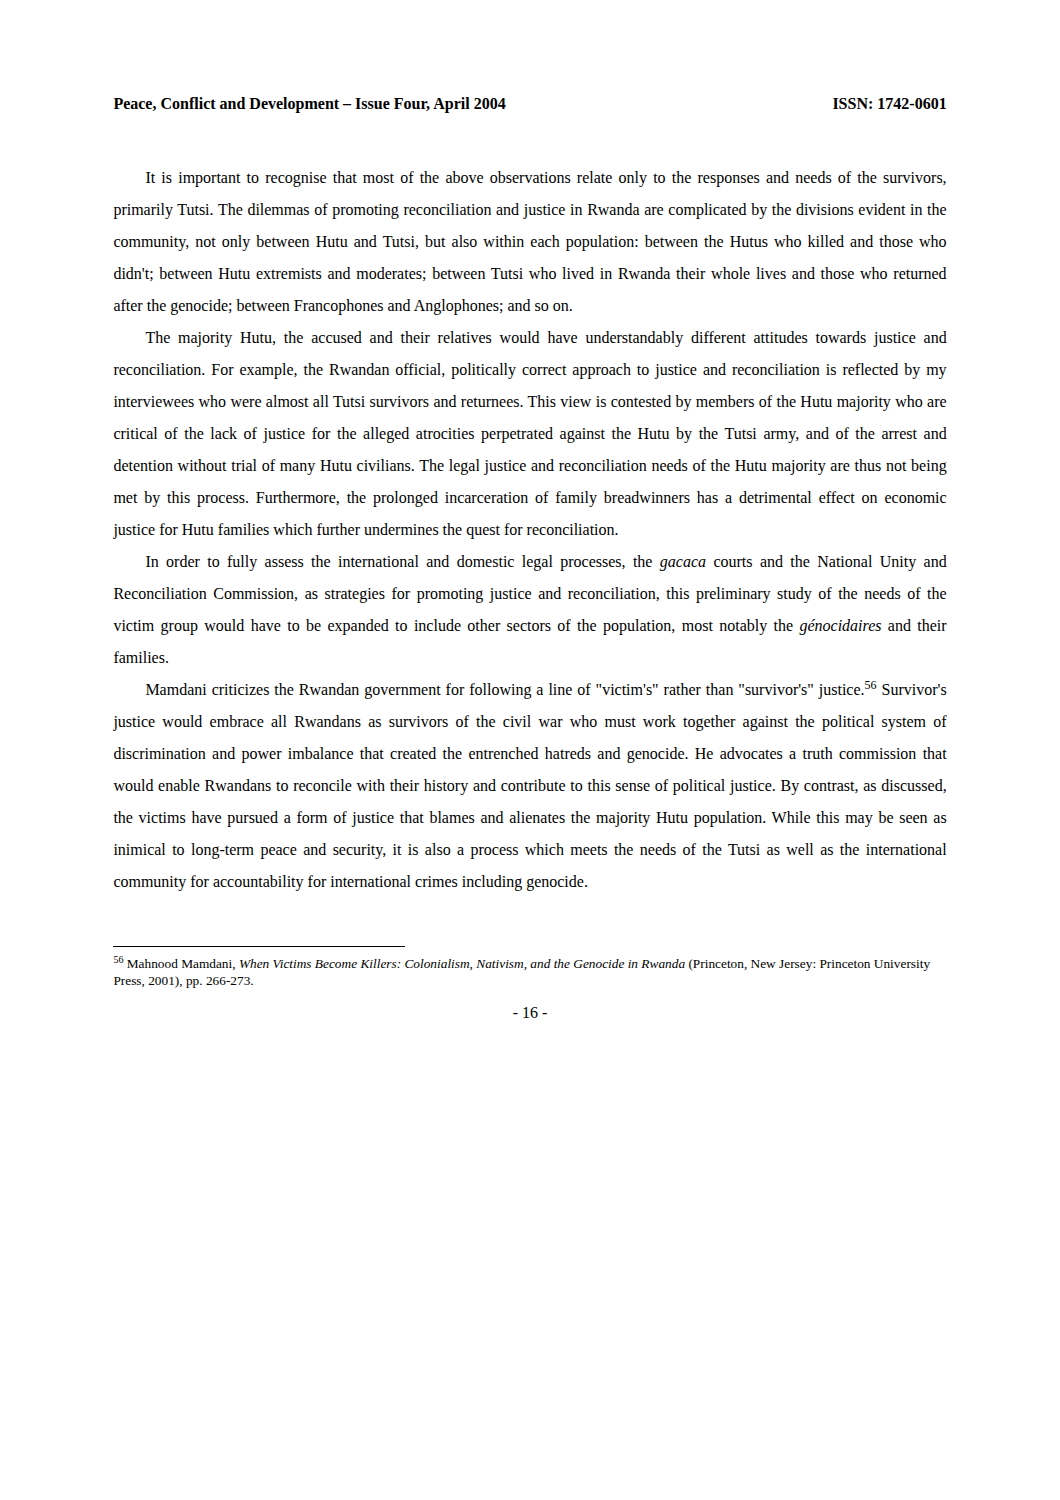Peace, Conflict and Development – Issue Four, April 2004 ISSN: 1742-0601
It is important to recognise that most of the above observations relate only to the responses and needs of the survivors, primarily Tutsi. The dilemmas of promoting reconciliation and justice in Rwanda are complicated by the divisions evident in the community, not only between Hutu and Tutsi, but also within each population: between the Hutus who killed and those who didn't; between Hutu extremists and moderates; between Tutsi who lived in Rwanda their whole lives and those who returned after the genocide; between Francophones and Anglophones; and so on.
The majority Hutu, the accused and their relatives would have understandably different attitudes towards justice and reconciliation. For example, the Rwandan official, politically correct approach to justice and reconciliation is reflected by my interviewees who were almost all Tutsi survivors and returnees. This view is contested by members of the Hutu majority who are critical of the lack of justice for the alleged atrocities perpetrated against the Hutu by the Tutsi army, and of the arrest and detention without trial of many Hutu civilians. The legal justice and reconciliation needs of the Hutu majority are thus not being met by this process. Furthermore, the prolonged incarceration of family breadwinners has a detrimental effect on economic justice for Hutu families which further undermines the quest for reconciliation.
In order to fully assess the international and domestic legal processes, the gacaca courts and the National Unity and Reconciliation Commission, as strategies for promoting justice and reconciliation, this preliminary study of the needs of the victim group would have to be expanded to include other sectors of the population, most notably the génocidaires and their families.
Mamdani criticizes the Rwandan government for following a line of "victim's" rather than "survivor's" justice.56 Survivor's justice would embrace all Rwandans as survivors of the civil war who must work together against the political system of discrimination and power imbalance that created the entrenched hatreds and genocide. He advocates a truth commission that would enable Rwandans to reconcile with their history and contribute to this sense of political justice. By contrast, as discussed, the victims have pursued a form of justice that blames and alienates the majority Hutu population. While this may be seen as inimical to long-term peace and security, it is also a process which meets the needs of the Tutsi as well as the international community for accountability for international crimes including genocide.
56 Mahnood Mamdani, When Victims Become Killers: Colonialism, Nativism, and the Genocide in Rwanda (Princeton, New Jersey: Princeton University Press, 2001), pp. 266-273.
- 16 -